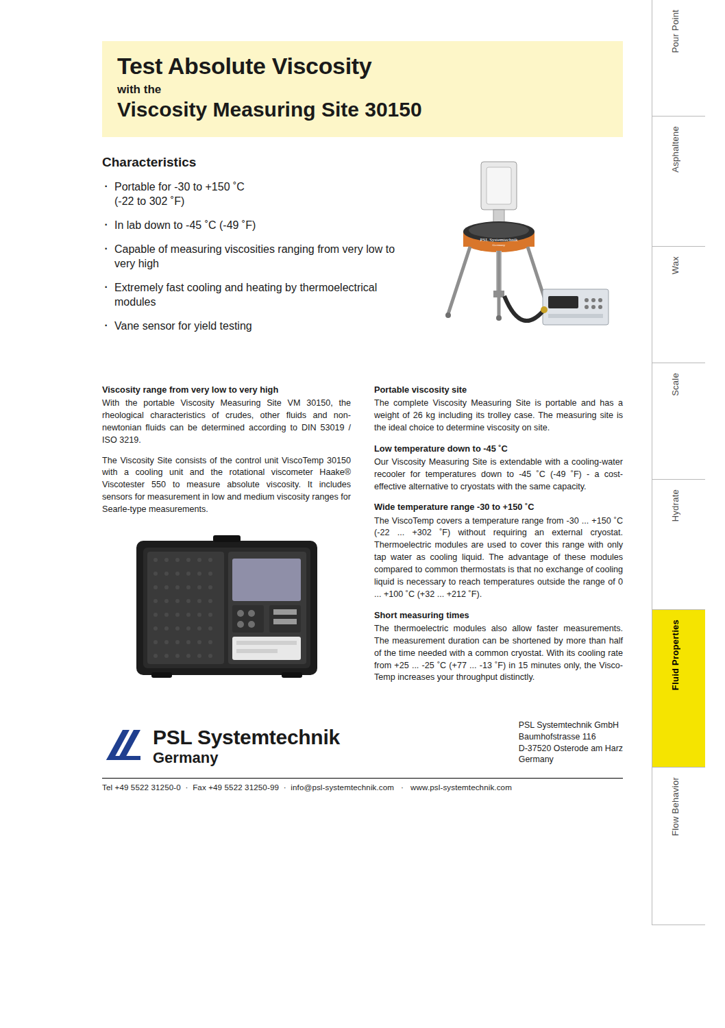Pour Point
Asphaltene
Wax
Scale
Hydrate
Fluid Properties
Flow Behavior
Test Absolute Viscosity
with the
Viscosity Measuring Site 30150
Characteristics
Portable for -30 to +150 ˚C
(-22 to 302 ˚F)
In lab down to -45 ˚C (-49 ˚F)
Capable of measuring viscosities ranging from very low to very high
Extremely fast cooling and heating by thermoelectrical modules
Vane sensor for yield testing
PSL Systemtechnik Germany
Viscosity range from very low to very high
With the portable Viscosity Measuring Site VM 30150, the rheological characteristics of crudes, other fluids and non-newtonian fluids can be determined according to DIN 53019 / ISO 3219.
The Viscosity Site consists of the control unit ViscoTemp 30150 with a cooling unit and the rotational viscometer Haake® Viscotester 550 to measure absolute viscosity. It includes sensors for measurement in low and medium viscosity ranges for Searle-type measurements.
Portable viscosity site
The complete Viscosity Measuring Site is portable and has a weight of 26 kg including its trolley case. The measuring site is the ideal choice to determine viscosity on site.
Low temperature down to -45 ˚C
Our Viscosity Measuring Site is extendable with a cooling-water recooler for temperatures down to -45 ˚C (-49 ˚F) - a cost-effective alternative to cryostats with the same capacity.
Wide temperature range -30 to +150 ˚C
The ViscoTemp covers a temperature range from -30 ... +150 ˚C (-22 ... +302 ˚F) without requiring an external cryostat. Thermoelectric modules are used to cover this range with only tap water as cooling liquid. The advantage of these modules compared to common thermostats is that no exchange of cooling liquid is necessary to reach temperatures outside the range of 0 ... +100 ˚C (+32 ... +212 ˚F).
Short measuring times
The thermoelectric modules also allow faster measurements. The measurement duration can be shortened by more than half of the time needed with a common cryostat. With its cooling rate from +25 ... -25 ˚C (+77 ... -13 ˚F) in 15 minutes only, the Visco-Temp increases your throughput distinctly.
PSL Systemtechnik
Germany
PSL Systemtechnik GmbH
Baumhofstrasse 116
D-37520 Osterode am Harz
Germany
Tel +49 5522 31250-0 · Fax +49 5522 31250-99 · info@psl-systemtechnik.com · www.psl-systemtechnik.com